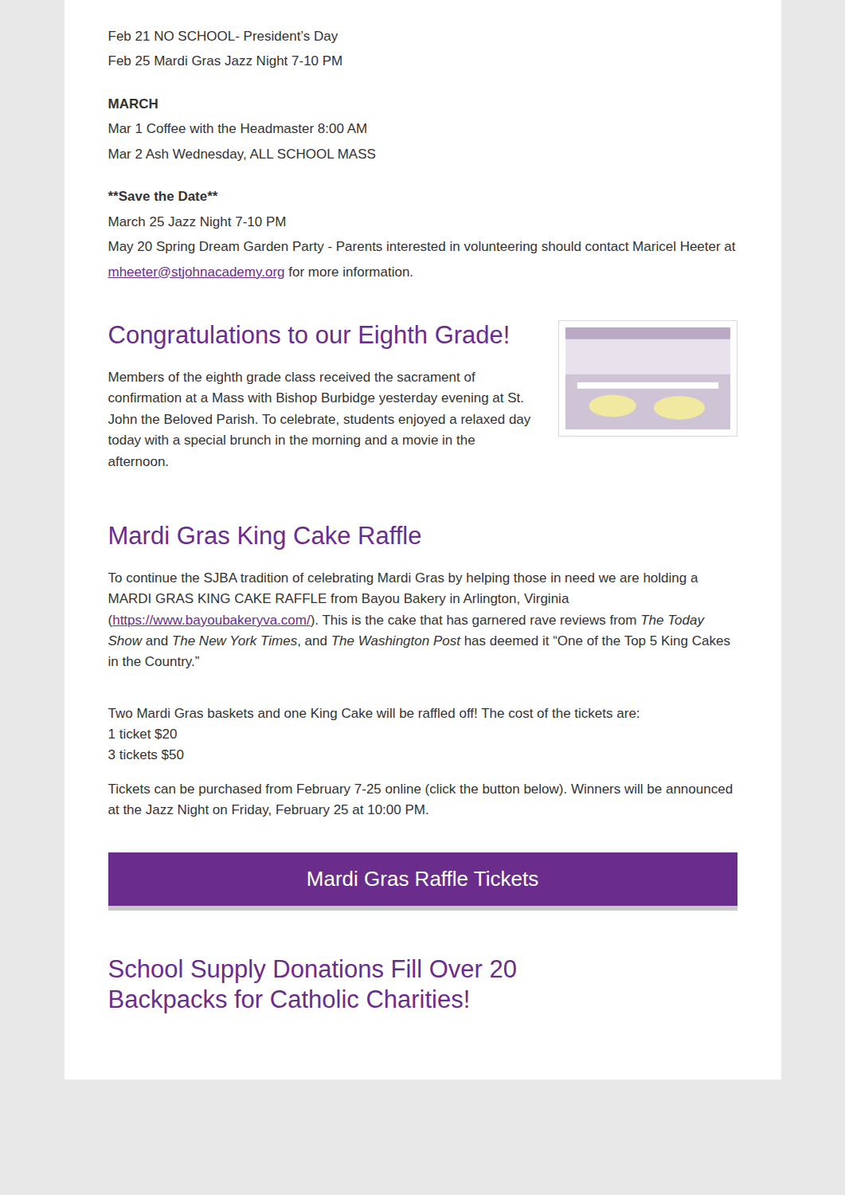Feb 21 NO SCHOOL- President’s Day
Feb 25 Mardi Gras Jazz Night 7-10 PM
MARCH
Mar 1 Coffee with the Headmaster 8:00 AM
Mar 2 Ash Wednesday, ALL SCHOOL MASS
**Save the Date**
March 25 Jazz Night 7-10 PM
May 20 Spring Dream Garden Party - Parents interested in volunteering should contact Maricel Heeter at mheeter@stjohnacademy.org for more information.
Congratulations to our Eighth Grade!
Members of the eighth grade class received the sacrament of confirmation at a Mass with Bishop Burbidge yesterday evening at St. John the Beloved Parish. To celebrate, students enjoyed a relaxed day today with a special brunch in the morning and a movie in the afternoon.
Mardi Gras King Cake Raffle
To continue the SJBA tradition of celebrating Mardi Gras by helping those in need we are holding a MARDI GRAS KING CAKE RAFFLE from Bayou Bakery in Arlington, Virginia (https://www.bayoubakeryva.com/). This is the cake that has garnered rave reviews from The Today Show and The New York Times, and The Washington Post has deemed it “One of the Top 5 King Cakes in the Country.”
Two Mardi Gras baskets and one King Cake will be raffled off! The cost of the tickets are:
1 ticket $20
3 tickets $50
Tickets can be purchased from February 7-25 online (click the button below). Winners will be announced at the Jazz Night on Friday, February 25 at 10:00 PM.
Mardi Gras Raffle Tickets
School Supply Donations Fill Over 20
Backpacks for Catholic Charities!